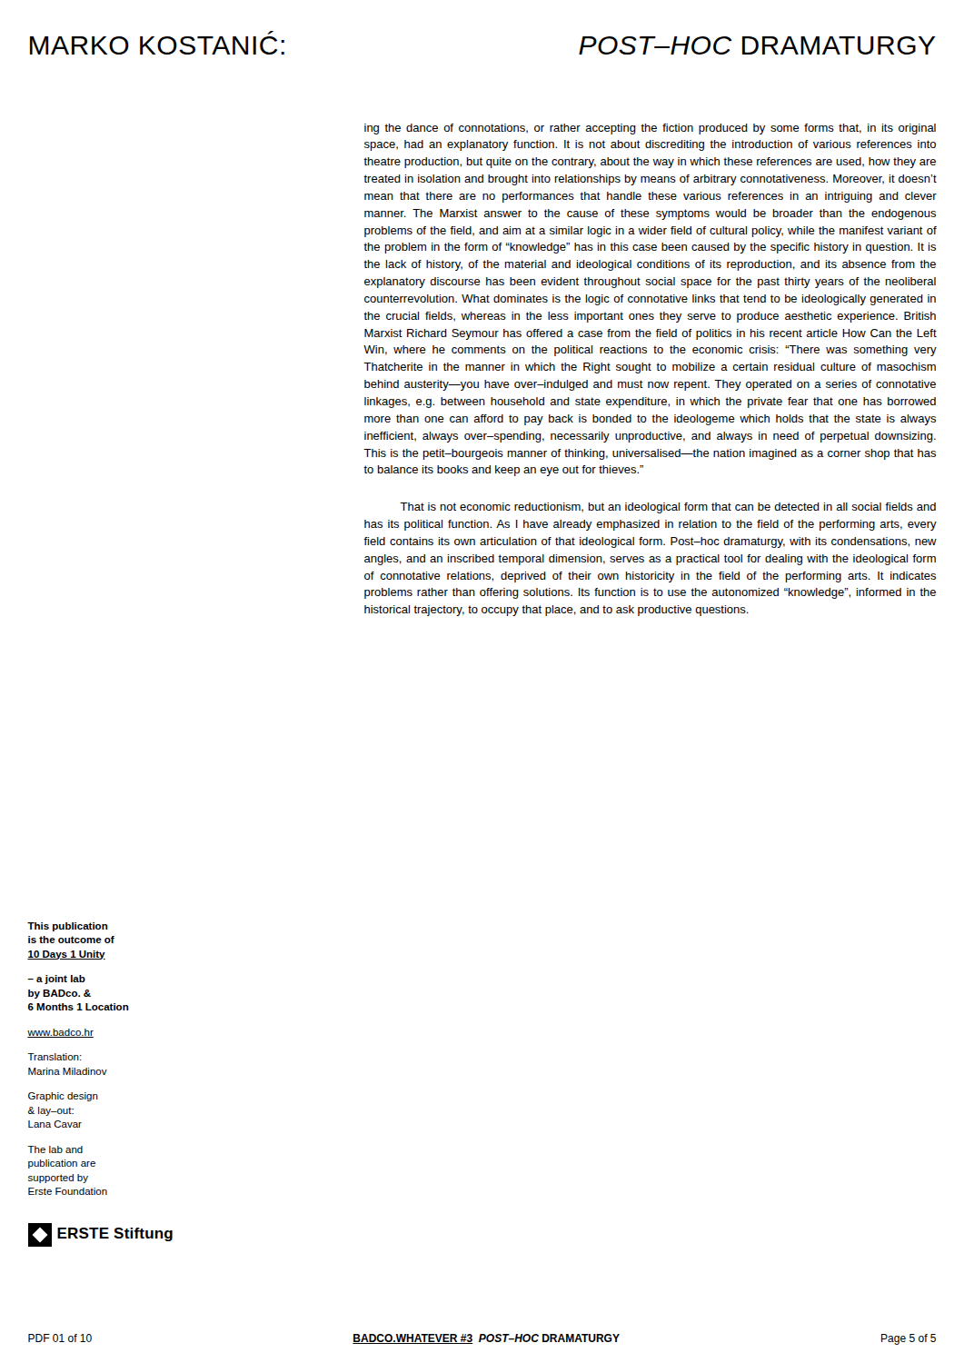MARKO KOSTANIĆ:
POST–HOC DRAMATURGY
This publication
is the outcome of
10 Days 1 Unity
– a joint lab
by BADco. &
6 Months 1 Location
www.badco.hr
Translation:
Marina Miladinov
Graphic design
& lay–out:
Lana Cavar
The lab and
publication are
supported by
Erste Foundation
ERSTE Stiftung
ing the dance of connotations, or rather accepting the fiction produced by some forms that, in its original space, had an explanatory function. It is not about discrediting the introduction of various references into theatre production, but quite on the contrary, about the way in which these references are used, how they are treated in isolation and brought into relationships by means of arbitrary connotativeness. Moreover, it doesn’t mean that there are no performances that handle these various references in an intriguing and clever manner. The Marxist answer to the cause of these symptoms would be broader than the endogenous problems of the field, and aim at a similar logic in a wider field of cultural policy, while the manifest variant of the problem in the form of “knowledge” has in this case been caused by the specific history in question. It is the lack of history, of the material and ideological conditions of its reproduction, and its absence from the explanatory discourse has been evident throughout social space for the past thirty years of the neoliberal counterrevolution. What dominates is the logic of connotative links that tend to be ideologically generated in the crucial fields, whereas in the less important ones they serve to produce aesthetic experience. British Marxist Richard Seymour has offered a case from the field of politics in his recent article How Can the Left Win, where he comments on the political reactions to the economic crisis: “There was something very Thatcherite in the manner in which the Right sought to mobilize a certain residual culture of masochism behind austerity—you have over–indulged and must now repent. They operated on a series of connotative linkages, e.g. between household and state expenditure, in which the private fear that one has borrowed more than one can afford to pay back is bonded to the ideologeme which holds that the state is always inefficient, always over–spending, necessarily unproductive, and always in need of perpetual downsizing. This is the petit–bourgeois manner of thinking, universalised—the nation imagined as a corner shop that has to balance its books and keep an eye out for thieves.”
That is not economic reductionism, but an ideological form that can be detected in all social fields and has its political function. As I have already emphasized in relation to the field of the performing arts, every field contains its own articulation of that ideological form. Post–hoc dramaturgy, with its condensations, new angles, and an inscribed temporal dimension, serves as a practical tool for dealing with the ideological form of connotative relations, deprived of their own historicity in the field of the performing arts. It indicates problems rather than offering solutions. Its function is to use the autonomized “knowledge”, informed in the historical trajectory, to occupy that place, and to ask productive questions.
PDF 01 of 10
BADCO.WHATEVER #3 POST–HOC DRAMATURGY
Page 5 of 5